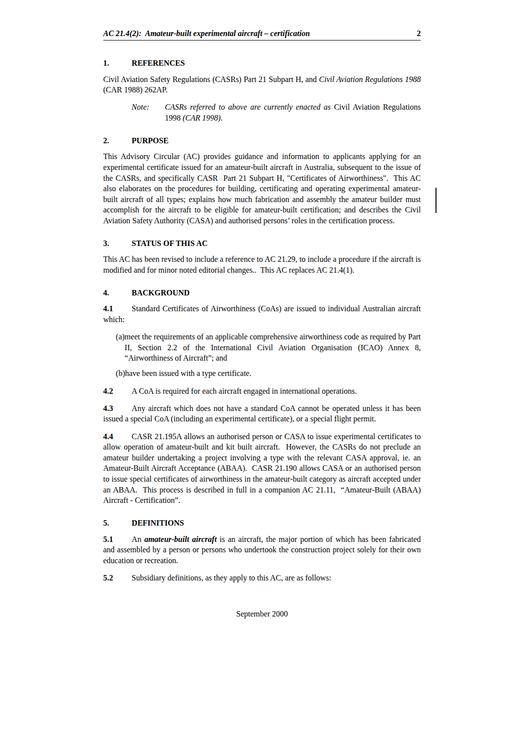AC 21.4(2): Amateur-built experimental aircraft – certification 2
1. REFERENCES
Civil Aviation Safety Regulations (CASRs) Part 21 Subpart H, and Civil Aviation Regulations 1988 (CAR 1988) 262AP.
Note: CASRs referred to above are currently enacted as Civil Aviation Regulations 1998 (CAR 1998).
2. PURPOSE
This Advisory Circular (AC) provides guidance and information to applicants applying for an experimental certificate issued for an amateur-built aircraft in Australia, subsequent to the issue of the CASRs, and specifically CASR Part 21 Subpart H, "Certificates of Airworthiness". This AC also elaborates on the procedures for building, certificating and operating experimental amateur-built aircraft of all types; explains how much fabrication and assembly the amateur builder must accomplish for the aircraft to be eligible for amateur-built certification; and describes the Civil Aviation Safety Authority (CASA) and authorised persons’ roles in the certification process.
3. STATUS OF THIS AC
This AC has been revised to include a reference to AC 21.29, to include a procedure if the aircraft is modified and for minor noted editorial changes.. This AC replaces AC 21.4(1).
4. BACKGROUND
4.1 Standard Certificates of Airworthiness (CoAs) are issued to individual Australian aircraft which:
(a) meet the requirements of an applicable comprehensive airworthiness code as required by Part II, Section 2.2 of the International Civil Aviation Organisation (ICAO) Annex 8, “Airworthiness of Aircraft”; and
(b) have been issued with a type certificate.
4.2 A CoA is required for each aircraft engaged in international operations.
4.3 Any aircraft which does not have a standard CoA cannot be operated unless it has been issued a special CoA (including an experimental certificate), or a special flight permit.
4.4 CASR 21.195A allows an authorised person or CASA to issue experimental certificates to allow operation of amateur-built and kit built aircraft. However, the CASRs do not preclude an amateur builder undertaking a project involving a type with the relevant CASA approval, ie. an Amateur-Built Aircraft Acceptance (ABAA). CASR 21.190 allows CASA or an authorised person to issue special certificates of airworthiness in the amateur-built category as aircraft accepted under an ABAA. This process is described in full in a companion AC 21.11, “Amateur-Built (ABAA) Aircraft - Certification”.
5. DEFINITIONS
5.1 An amateur-built aircraft is an aircraft, the major portion of which has been fabricated and assembled by a person or persons who undertook the construction project solely for their own education or recreation.
5.2 Subsidiary definitions, as they apply to this AC, are as follows:
September 2000